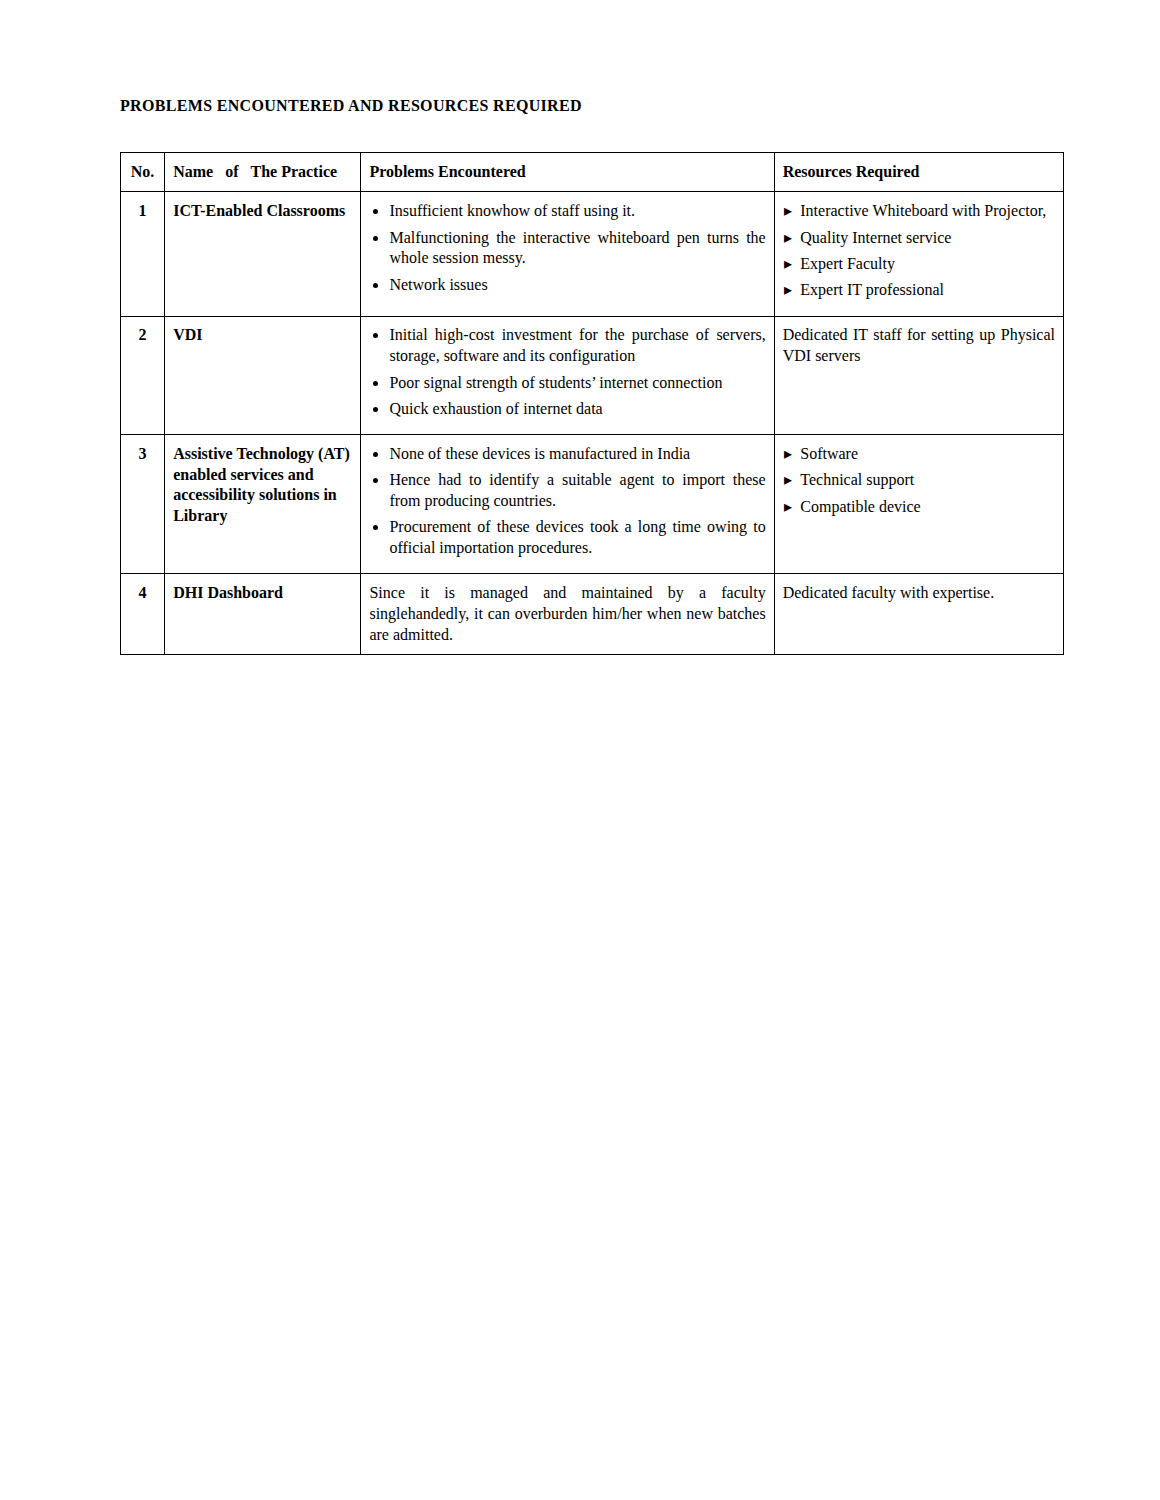PROBLEMS ENCOUNTERED AND RESOURCES REQUIRED
| No. | Name of The Practice | Problems Encountered | Resources Required |
| --- | --- | --- | --- |
| 1 | ICT-Enabled Classrooms | Insufficient knowhow of staff using it. Malfunctioning the interactive whiteboard pen turns the whole session messy. Network issues | Interactive Whiteboard with Projector, Quality Internet service Expert Faculty Expert IT professional |
| 2 | VDI | Initial high-cost investment for the purchase of servers, storage, software and its configuration Poor signal strength of students’ internet connection Quick exhaustion of internet data | Dedicated IT staff for setting up Physical VDI servers |
| 3 | Assistive Technology (AT) enabled services and accessibility solutions in Library | None of these devices is manufactured in India Hence had to identify a suitable agent to import these from producing countries. Procurement of these devices took a long time owing to official importation procedures. | Software Technical support Compatible device |
| 4 | DHI Dashboard | Since it is managed and maintained by a faculty singlehandedly, it can overburden him/her when new batches are admitted. | Dedicated faculty with expertise. |